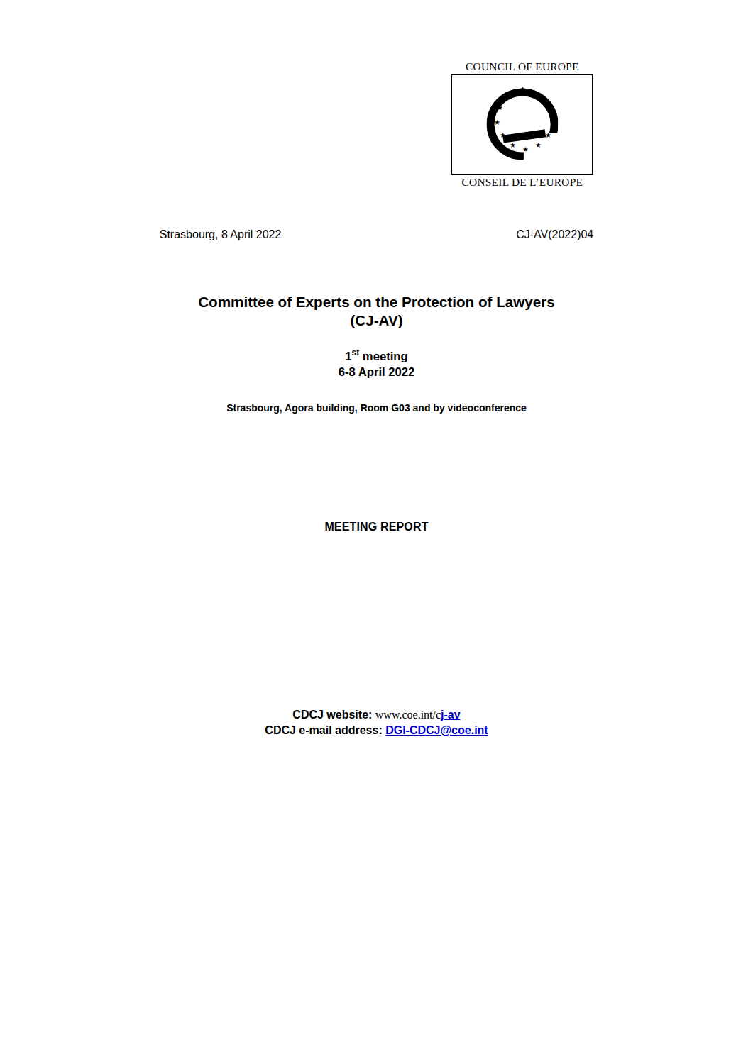COUNCIL OF EUROPE
★ ★ ★ ★ ★ ★ ★ ★ ★ ★ ★ ★ ★
CONSEIL DE L’EUROPE
Strasbourg, 8 April 2022 CJ-AV(2022)04
Committee of Experts on the Protection of Lawyers
(CJ-AV)
1st meeting
6-8 April 2022
Strasbourg, Agora building, Room G03 and by videoconference
MEETING REPORT
CDCJ website: www.coe.int/c j-av
CDCJ e-mail address: DGI-CDCJ@coe.int